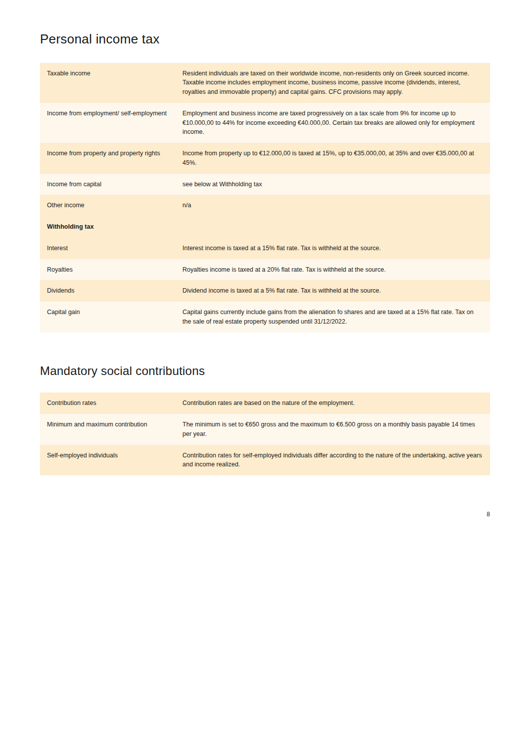Personal income tax
| Taxable income | Resident individuals are taxed on their worldwide income, non-residents only on Greek sourced income. Taxable income includes employment income, business income, passive income (dividends, interest, royalties and immovable property) and capital gains. CFC provisions may apply. |
| Income from employment/ self-employment | Employment and business income are taxed progressively on a tax scale from 9% for income up to €10.000,00 to 44% for income exceeding €40.000,00. Certain tax breaks are allowed only for employment income. |
| Income from property and property rights | Income from property up to €12.000,00 is taxed at 15%, up to €35.000,00, at 35% and over €35.000,00 at 45%. |
| Income from capital | see below at Withholding tax |
| Other income | n/a |
| Withholding tax |
| Interest | Interest income is taxed at a 15% flat rate. Tax is withheld at the source. |
| Royalties | Royalties income is taxed at a 20% flat rate. Tax is withheld at the source. |
| Dividends | Dividend income is taxed at a 5% flat rate. Tax is withheld at the source. |
| Capital gain | Capital gains currently include gains from the alienation fo shares and are taxed at a 15% flat rate. Tax on the sale of real estate property suspended until 31/12/2022. |
Mandatory social contributions
| Contribution rates | Contribution rates are based on the nature of the employment. |
| Minimum and maximum contribution | The minimum is set to €650 gross and the maximum to €6.500 gross on a monthly basis payable 14 times per year. |
| Self-employed individuals | Contribution rates for self-employed individuals differ according to the nature of the undertaking, active years and income realized. |
8